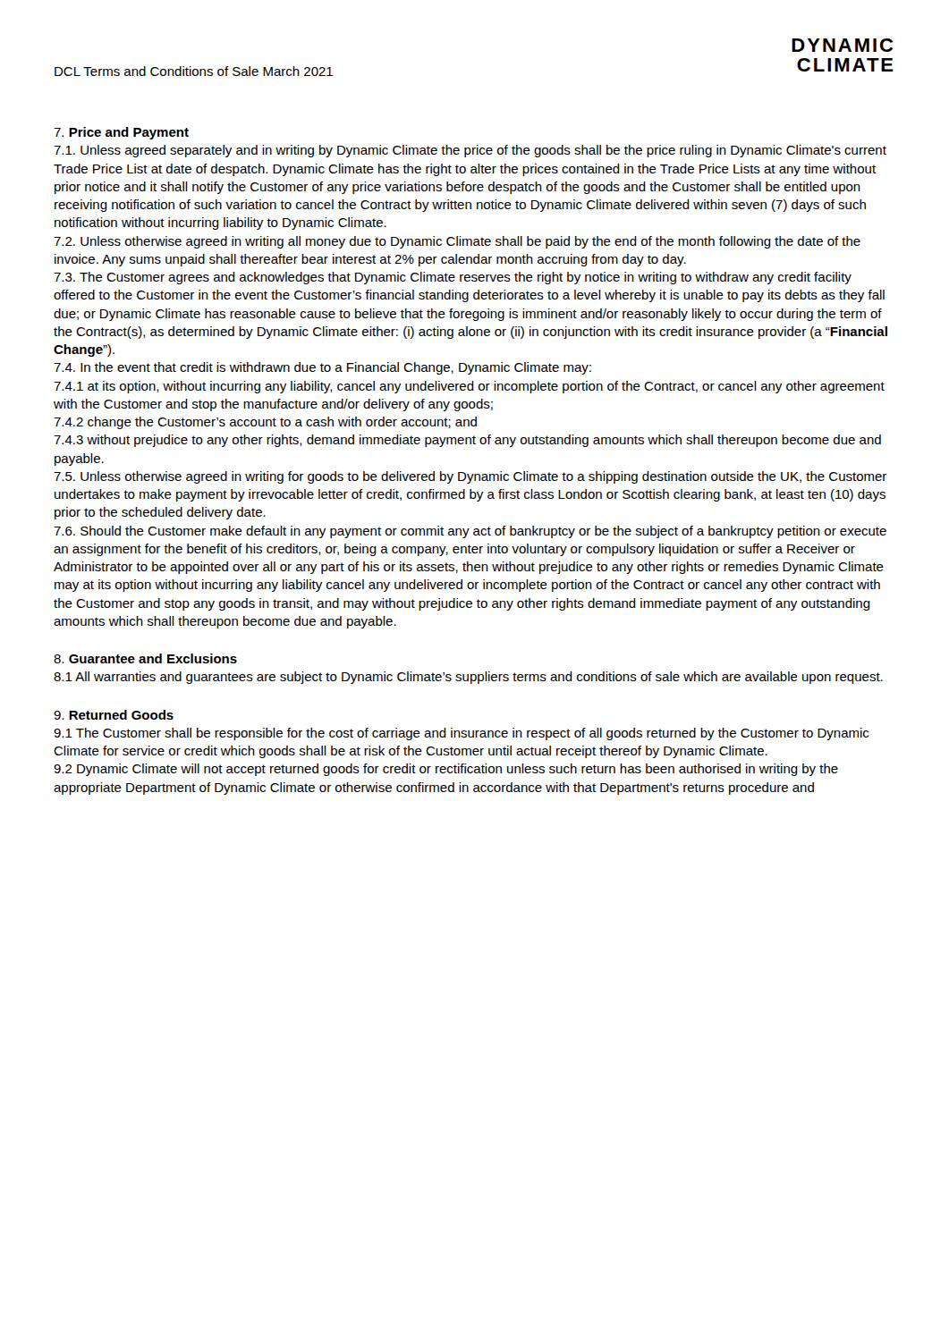DYNAMIC CLIMATE
DCL Terms and Conditions of Sale March 2021
7. Price and Payment
7.1. Unless agreed separately and in writing by Dynamic Climate the price of the goods shall be the price ruling in Dynamic Climate's current Trade Price List at date of despatch. Dynamic Climate has the right to alter the prices contained in the Trade Price Lists at any time without prior notice and it shall notify the Customer of any price variations before despatch of the goods and the Customer shall be entitled upon receiving notification of such variation to cancel the Contract by written notice to Dynamic Climate delivered within seven (7) days of such notification without incurring liability to Dynamic Climate.
7.2. Unless otherwise agreed in writing all money due to Dynamic Climate shall be paid by the end of the month following the date of the invoice. Any sums unpaid shall thereafter bear interest at 2% per calendar month accruing from day to day.
7.3. The Customer agrees and acknowledges that Dynamic Climate reserves the right by notice in writing to withdraw any credit facility offered to the Customer in the event the Customer’s financial standing deteriorates to a level whereby it is unable to pay its debts as they fall due; or Dynamic Climate has reasonable cause to believe that the foregoing is imminent and/or reasonably likely to occur during the term of the Contract(s), as determined by Dynamic Climate either: (i) acting alone or (ii) in conjunction with its credit insurance provider (a “Financial Change”).
7.4. In the event that credit is withdrawn due to a Financial Change, Dynamic Climate may:
7.4.1 at its option, without incurring any liability, cancel any undelivered or incomplete portion of the Contract, or cancel any other agreement with the Customer and stop the manufacture and/or delivery of any goods;
7.4.2 change the Customer’s account to a cash with order account; and
7.4.3 without prejudice to any other rights, demand immediate payment of any outstanding amounts which shall thereupon become due and payable.
7.5. Unless otherwise agreed in writing for goods to be delivered by Dynamic Climate to a shipping destination outside the UK, the Customer undertakes to make payment by irrevocable letter of credit, confirmed by a first class London or Scottish clearing bank, at least ten (10) days prior to the scheduled delivery date.
7.6. Should the Customer make default in any payment or commit any act of bankruptcy or be the subject of a bankruptcy petition or execute an assignment for the benefit of his creditors, or, being a company, enter into voluntary or compulsory liquidation or suffer a Receiver or Administrator to be appointed over all or any part of his or its assets, then without prejudice to any other rights or remedies Dynamic Climate may at its option without incurring any liability cancel any undelivered or incomplete portion of the Contract or cancel any other contract with the Customer and stop any goods in transit, and may without prejudice to any other rights demand immediate payment of any outstanding amounts which shall thereupon become due and payable.
8. Guarantee and Exclusions
8.1 All warranties and guarantees are subject to Dynamic Climate’s suppliers terms and conditions of sale which are available upon request.
9. Returned Goods
9.1 The Customer shall be responsible for the cost of carriage and insurance in respect of all goods returned by the Customer to Dynamic Climate for service or credit which goods shall be at risk of the Customer until actual receipt thereof by Dynamic Climate.
9.2 Dynamic Climate will not accept returned goods for credit or rectification unless such return has been authorised in writing by the appropriate Department of Dynamic Climate or otherwise confirmed in accordance with that Department's returns procedure and